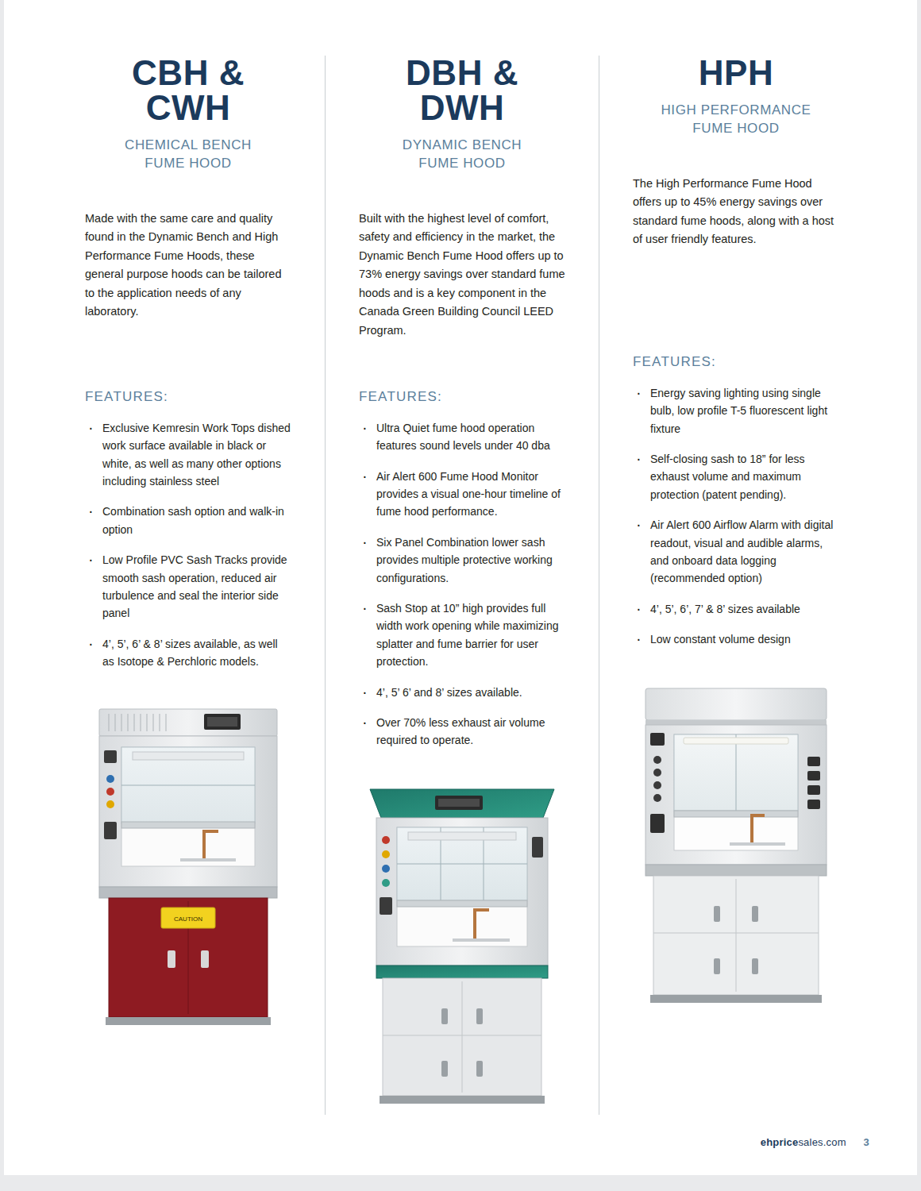CBH & CWH
Chemical Bench
Fume Hood
Made with the same care and quality found in the Dynamic Bench and High Performance Fume Hoods, these general purpose hoods can be tailored to the application needs of any laboratory.
Features:
Exclusive Kemresin Work Tops dished work surface available in black or white, as well as many other options including stainless steel
Combination sash option and walk-in option
Low Profile PVC Sash Tracks provide smooth sash operation, reduced air turbulence and seal the interior side panel
4’, 5’, 6’ & 8’ sizes available, as well as Isotope & Perchloric models.
CAUTION
DBH & DWH
Dynamic Bench
Fume Hood
Built with the highest level of comfort, safety and efficiency in the market, the Dynamic Bench Fume Hood offers up to 73% energy savings over standard fume hoods and is a key component in the Canada Green Building Council LEED Program.
Features:
Ultra Quiet fume hood operation features sound levels under 40 dba
Air Alert 600 Fume Hood Monitor provides a visual one-hour timeline of fume hood performance.
Six Panel Combination lower sash provides multiple protective working configurations.
Sash Stop at 10” high provides full width work opening while maximizing splatter and fume barrier for user protection.
4’, 5’ 6’ and 8’ sizes available.
Over 70% less exhaust air volume required to operate.
HPH
High Performance
Fume Hood
The High Performance Fume Hood offers up to 45% energy savings over standard fume hoods, along with a host of user friendly features.
Features:
Energy saving lighting using single bulb, low profile T-5 fluorescent light fixture
Self-closing sash to 18” for less exhaust volume and maximum protection (patent pending).
Air Alert 600 Airflow Alarm with digital readout, visual and audible alarms, and onboard data logging (recommended option)
4’, 5’, 6’, 7’ & 8’ sizes available
Low constant volume design
ehpricesales.com 3